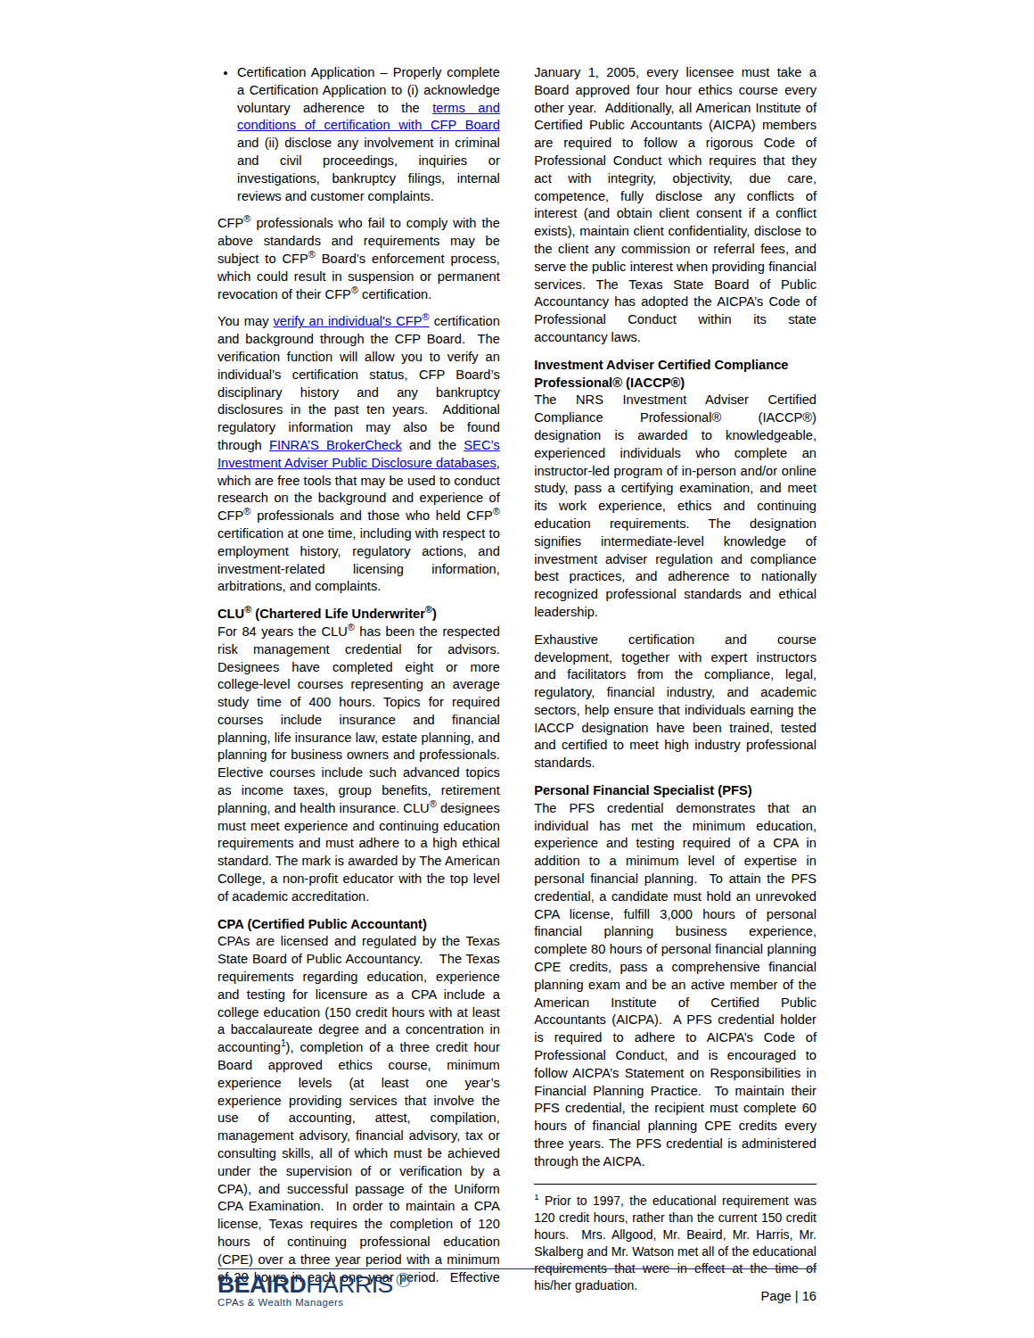Certification Application – Properly complete a Certification Application to (i) acknowledge voluntary adherence to the terms and conditions of certification with CFP Board and (ii) disclose any involvement in criminal and civil proceedings, inquiries or investigations, bankruptcy filings, internal reviews and customer complaints.
CFP® professionals who fail to comply with the above standards and requirements may be subject to CFP® Board’s enforcement process, which could result in suspension or permanent revocation of their CFP® certification.
You may verify an individual's CFP® certification and background through the CFP Board. The verification function will allow you to verify an individual’s certification status, CFP Board’s disciplinary history and any bankruptcy disclosures in the past ten years. Additional regulatory information may also be found through FINRA’S BrokerCheck and the SEC’s Investment Adviser Public Disclosure databases, which are free tools that may be used to conduct research on the background and experience of CFP® professionals and those who held CFP® certification at one time, including with respect to employment history, regulatory actions, and investment-related licensing information, arbitrations, and complaints.
CLU® (Chartered Life Underwriter®)
For 84 years the CLU® has been the respected risk management credential for advisors. Designees have completed eight or more college-level courses representing an average study time of 400 hours. Topics for required courses include insurance and financial planning, life insurance law, estate planning, and planning for business owners and professionals. Elective courses include such advanced topics as income taxes, group benefits, retirement planning, and health insurance. CLU® designees must meet experience and continuing education requirements and must adhere to a high ethical standard. The mark is awarded by The American College, a non-profit educator with the top level of academic accreditation.
CPA (Certified Public Accountant)
CPAs are licensed and regulated by the Texas State Board of Public Accountancy. The Texas requirements regarding education, experience and testing for licensure as a CPA include a college education (150 credit hours with at least a baccalaureate degree and a concentration in accounting1), completion of a three credit hour Board approved ethics course, minimum experience levels (at least one year’s experience providing services that involve the use of accounting, attest, compilation, management advisory, financial advisory, tax or consulting skills, all of which must be achieved under the supervision of or verification by a CPA), and successful passage of the Uniform CPA Examination. In order to maintain a CPA license, Texas requires the completion of 120 hours of continuing professional education (CPE) over a three year period with a minimum of 20 hours in each one year period. Effective January 1, 2005, every licensee must take a Board approved four hour ethics course every other year. Additionally, all American Institute of Certified Public Accountants (AICPA) members are required to follow a rigorous Code of Professional Conduct which requires that they act with integrity, objectivity, due care, competence, fully disclose any conflicts of interest (and obtain client consent if a conflict exists), maintain client confidentiality, disclose to the client any commission or referral fees, and serve the public interest when providing financial services. The Texas State Board of Public Accountancy has adopted the AICPA’s Code of Professional Conduct within its state accountancy laws.
Investment Adviser Certified Compliance Professional® (IACCP®)
The NRS Investment Adviser Certified Compliance Professional® (IACCP®) designation is awarded to knowledgeable, experienced individuals who complete an instructor-led program of in-person and/or online study, pass a certifying examination, and meet its work experience, ethics and continuing education requirements. The designation signifies intermediate-level knowledge of investment adviser regulation and compliance best practices, and adherence to nationally recognized professional standards and ethical leadership.
Exhaustive certification and course development, together with expert instructors and facilitators from the compliance, legal, regulatory, financial industry, and academic sectors, help ensure that individuals earning the IACCP designation have been trained, tested and certified to meet high industry professional standards.
Personal Financial Specialist (PFS)
The PFS credential demonstrates that an individual has met the minimum education, experience and testing required of a CPA in addition to a minimum level of expertise in personal financial planning. To attain the PFS credential, a candidate must hold an unrevoked CPA license, fulfill 3,000 hours of personal financial planning business experience, complete 80 hours of personal financial planning CPE credits, pass a comprehensive financial planning exam and be an active member of the American Institute of Certified Public Accountants (AICPA). A PFS credential holder is required to adhere to AICPA’s Code of Professional Conduct, and is encouraged to follow AICPA’s Statement on Responsibilities in Financial Planning Practice. To maintain their PFS credential, the recipient must complete 60 hours of financial planning CPE credits every three years. The PFS credential is administered through the AICPA.
1 Prior to 1997, the educational requirement was 120 credit hours, rather than the current 150 credit hours. Mrs. Allgood, Mr. Beaird, Mr. Harris, Mr. Skalberg and Mr. Watson met all of the educational requirements that were in effect at the time of his/her graduation.
BEAIRDHARRIS⦿
CPAs & Wealth Managers
Page | 16